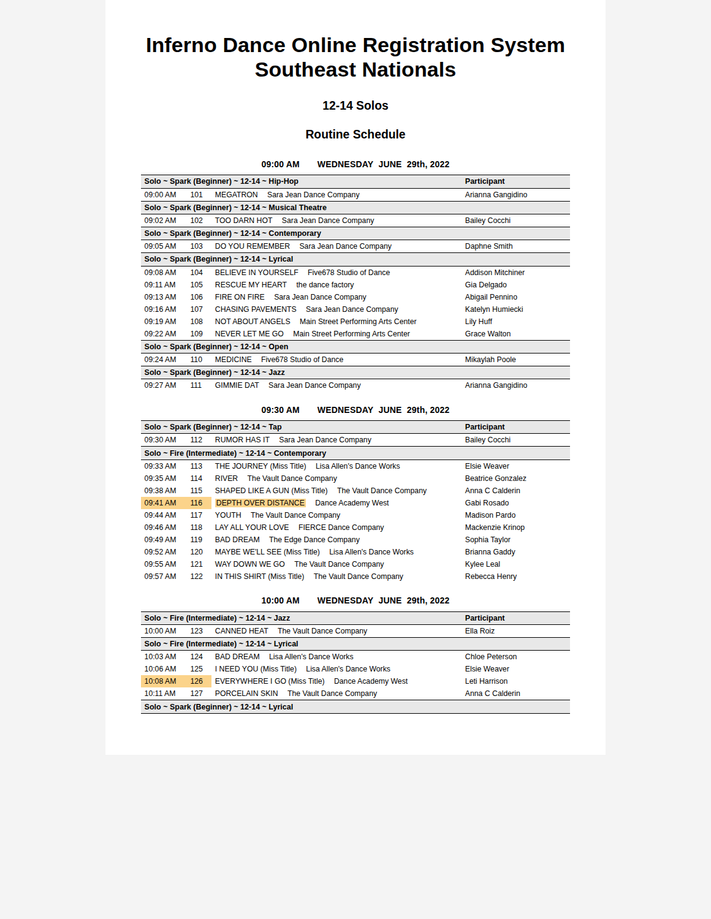Inferno Dance Online Registration System
Southeast Nationals
12-14 Solos
Routine Schedule
09:00 AMWEDNESDAY JUNE 29th, 2022
| Solo ~ Spark (Beginner) ~ 12-14 ~ Hip-Hop | Participant |
| 09:00 AM | 101 | MEGATRON Sara Jean Dance Company | Arianna Gangidino |
| Solo ~ Spark (Beginner) ~ 12-14 ~ Musical Theatre |
| 09:02 AM | 102 | TOO DARN HOT Sara Jean Dance Company | Bailey Cocchi |
| Solo ~ Spark (Beginner) ~ 12-14 ~ Contemporary |
| 09:05 AM | 103 | DO YOU REMEMBER Sara Jean Dance Company | Daphne Smith |
| Solo ~ Spark (Beginner) ~ 12-14 ~ Lyrical |
| 09:08 AM | 104 | BELIEVE IN YOURSELF Five678 Studio of Dance | Addison Mitchiner |
| 09:11 AM | 105 | RESCUE MY HEART the dance factory | Gia Delgado |
| 09:13 AM | 106 | FIRE ON FIRE Sara Jean Dance Company | Abigail Pennino |
| 09:16 AM | 107 | CHASING PAVEMENTS Sara Jean Dance Company | Katelyn Humiecki |
| 09:19 AM | 108 | NOT ABOUT ANGELS Main Street Performing Arts Center | Lily Huff |
| 09:22 AM | 109 | NEVER LET ME GO Main Street Performing Arts Center | Grace Walton |
| Solo ~ Spark (Beginner) ~ 12-14 ~ Open |
| 09:24 AM | 110 | MEDICINE Five678 Studio of Dance | Mikaylah Poole |
| Solo ~ Spark (Beginner) ~ 12-14 ~ Jazz |
| 09:27 AM | 111 | GIMMIE DAT Sara Jean Dance Company | Arianna Gangidino |
09:30 AMWEDNESDAY JUNE 29th, 2022
| Solo ~ Spark (Beginner) ~ 12-14 ~ Tap | Participant |
| 09:30 AM | 112 | RUMOR HAS IT Sara Jean Dance Company | Bailey Cocchi |
| Solo ~ Fire (Intermediate) ~ 12-14 ~ Contemporary |
| 09:33 AM | 113 | THE JOURNEY (Miss Title) Lisa Allen's Dance Works | Elsie Weaver |
| 09:35 AM | 114 | RIVER The Vault Dance Company | Beatrice Gonzalez |
| 09:38 AM | 115 | SHAPED LIKE A GUN (Miss Title) The Vault Dance Company | Anna C Calderin |
| 09:41 AM | 116 | DEPTH OVER DISTANCE Dance Academy West | Gabi Rosado |
| 09:44 AM | 117 | YOUTH The Vault Dance Company | Madison Pardo |
| 09:46 AM | 118 | LAY ALL YOUR LOVE FIERCE Dance Company | Mackenzie Krinop |
| 09:49 AM | 119 | BAD DREAM The Edge Dance Company | Sophia Taylor |
| 09:52 AM | 120 | MAYBE WE'LL SEE (Miss Title) Lisa Allen's Dance Works | Brianna Gaddy |
| 09:55 AM | 121 | WAY DOWN WE GO The Vault Dance Company | Kylee Leal |
| 09:57 AM | 122 | IN THIS SHIRT (Miss Title) The Vault Dance Company | Rebecca Henry |
10:00 AMWEDNESDAY JUNE 29th, 2022
| Solo ~ Fire (Intermediate) ~ 12-14 ~ Jazz | Participant |
| 10:00 AM | 123 | CANNED HEAT The Vault Dance Company | Ella Roiz |
| Solo ~ Fire (Intermediate) ~ 12-14 ~ Lyrical |
| 10:03 AM | 124 | BAD DREAM Lisa Allen's Dance Works | Chloe Peterson |
| 10:06 AM | 125 | I NEED YOU (Miss Title) Lisa Allen's Dance Works | Elsie Weaver |
| 10:08 AM | 126 | EVERYWHERE I GO (Miss Title) Dance Academy West | Leti Harrison |
| 10:11 AM | 127 | PORCELAIN SKIN The Vault Dance Company | Anna C Calderin |
| Solo ~ Spark (Beginner) ~ 12-14 ~ Lyrical |